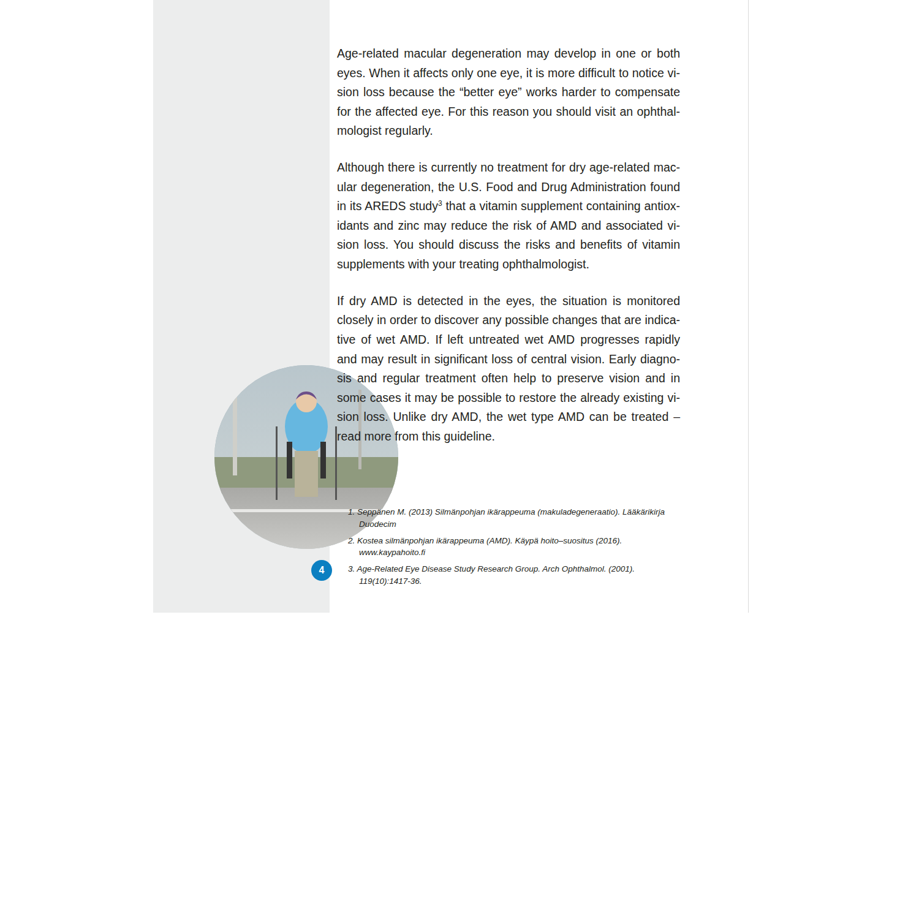Age-related macular degeneration may develop in one or both eyes. When it affects only one eye, it is more difficult to notice vision loss because the “better eye” works harder to compensate for the affected eye. For this reason you should visit an ophthalmologist regularly.
Although there is currently no treatment for dry age-related macular degeneration, the U.S. Food and Drug Administration found in its AREDS study3 that a vitamin supplement containing antioxidants and zinc may reduce the risk of AMD and associated vision loss. You should discuss the risks and benefits of vitamin supplements with your treating ophthalmologist.
If dry AMD is detected in the eyes, the situation is monitored closely in order to discover any possible changes that are indicative of wet AMD. If left untreated wet AMD progresses rapidly and may result in significant loss of central vision. Early diagnosis and regular treatment often help to preserve vision and in some cases it may be possible to restore the already existing vision loss. Unlike dry AMD, the wet type AMD can be treated – read more from this guideline.
Seppänen M. (2013) Silmänpohjan ikärappeuma (makuladegeneraatio). Lääkärikirja Duodecim
Kostea silmänpohjan ikärappeuma (AMD). Käypä hoito–suositus (2016). www.kaypahoito.fi
Age-Related Eye Disease Study Research Group. Arch Ophthalmol. (2001). 119(10):1417-36.
4